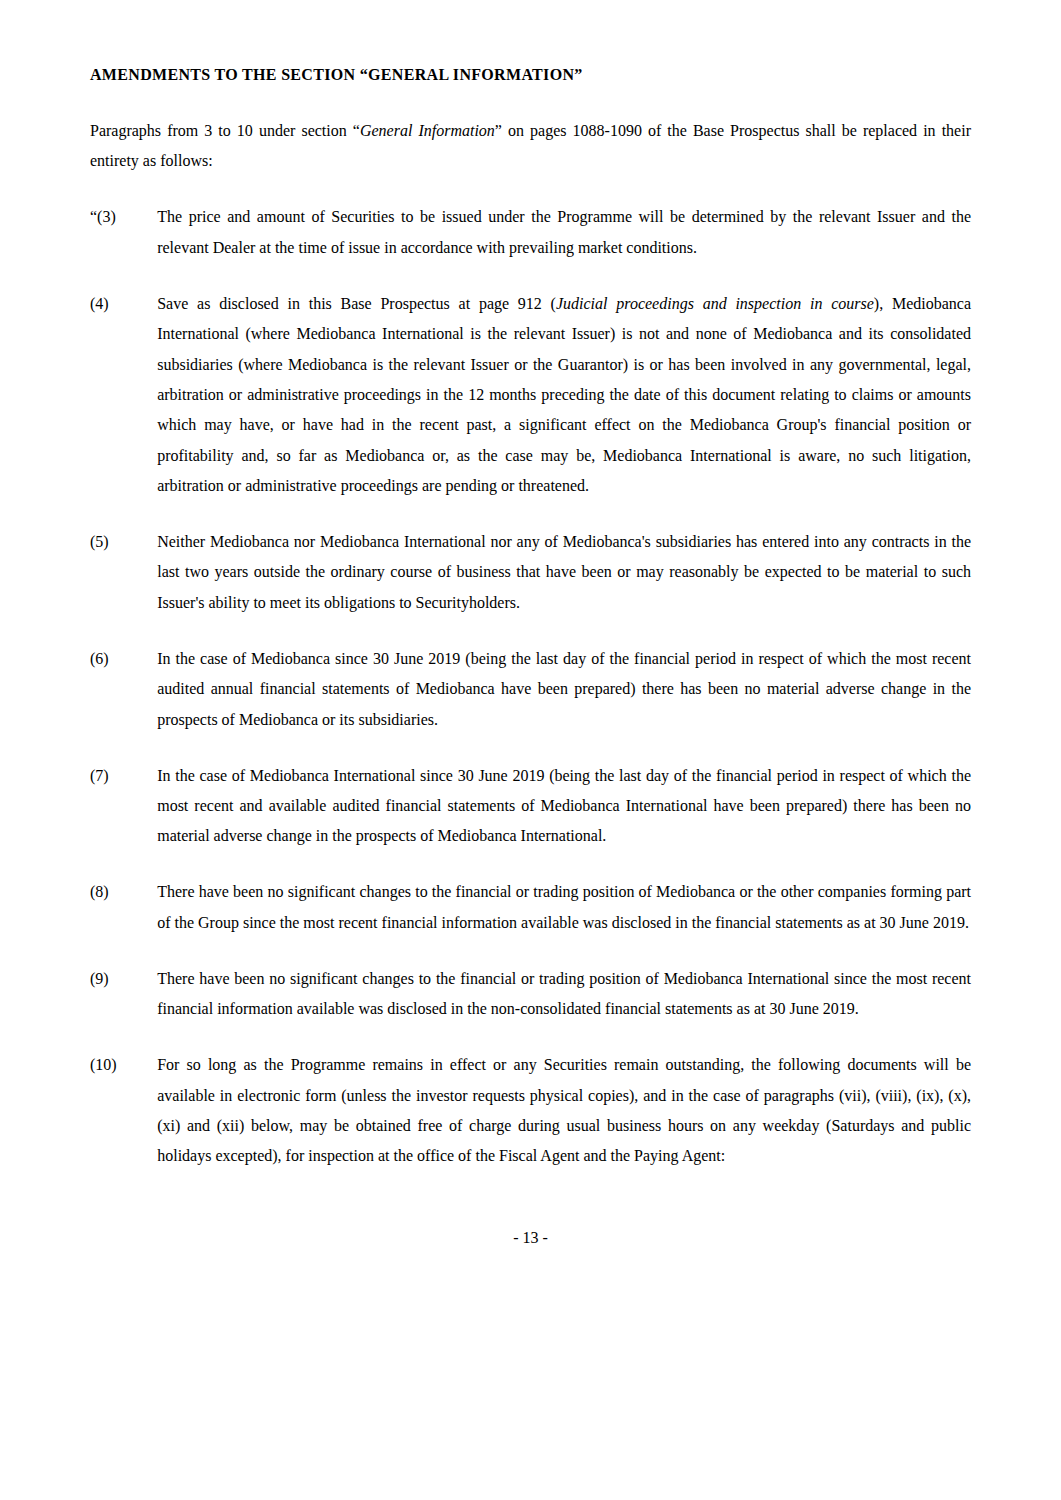AMENDMENTS TO THE SECTION “GENERAL INFORMATION”
Paragraphs from 3 to 10 under section “General Information” on pages 1088-1090 of the Base Prospectus shall be replaced in their entirety as follows:
“(3) The price and amount of Securities to be issued under the Programme will be determined by the relevant Issuer and the relevant Dealer at the time of issue in accordance with prevailing market conditions.
(4) Save as disclosed in this Base Prospectus at page 912 (Judicial proceedings and inspection in course), Mediobanca International (where Mediobanca International is the relevant Issuer) is not and none of Mediobanca and its consolidated subsidiaries (where Mediobanca is the relevant Issuer or the Guarantor) is or has been involved in any governmental, legal, arbitration or administrative proceedings in the 12 months preceding the date of this document relating to claims or amounts which may have, or have had in the recent past, a significant effect on the Mediobanca Group's financial position or profitability and, so far as Mediobanca or, as the case may be, Mediobanca International is aware, no such litigation, arbitration or administrative proceedings are pending or threatened.
(5) Neither Mediobanca nor Mediobanca International nor any of Mediobanca's subsidiaries has entered into any contracts in the last two years outside the ordinary course of business that have been or may reasonably be expected to be material to such Issuer's ability to meet its obligations to Securityholders.
(6) In the case of Mediobanca since 30 June 2019 (being the last day of the financial period in respect of which the most recent audited annual financial statements of Mediobanca have been prepared) there has been no material adverse change in the prospects of Mediobanca or its subsidiaries.
(7) In the case of Mediobanca International since 30 June 2019 (being the last day of the financial period in respect of which the most recent and available audited financial statements of Mediobanca International have been prepared) there has been no material adverse change in the prospects of Mediobanca International.
(8) There have been no significant changes to the financial or trading position of Mediobanca or the other companies forming part of the Group since the most recent financial information available was disclosed in the financial statements as at 30 June 2019.
(9) There have been no significant changes to the financial or trading position of Mediobanca International since the most recent financial information available was disclosed in the non-consolidated financial statements as at 30 June 2019.
(10) For so long as the Programme remains in effect or any Securities remain outstanding, the following documents will be available in electronic form (unless the investor requests physical copies), and in the case of paragraphs (vii), (viii), (ix), (x), (xi) and (xii) below, may be obtained free of charge during usual business hours on any weekday (Saturdays and public holidays excepted), for inspection at the office of the Fiscal Agent and the Paying Agent:
- 13 -